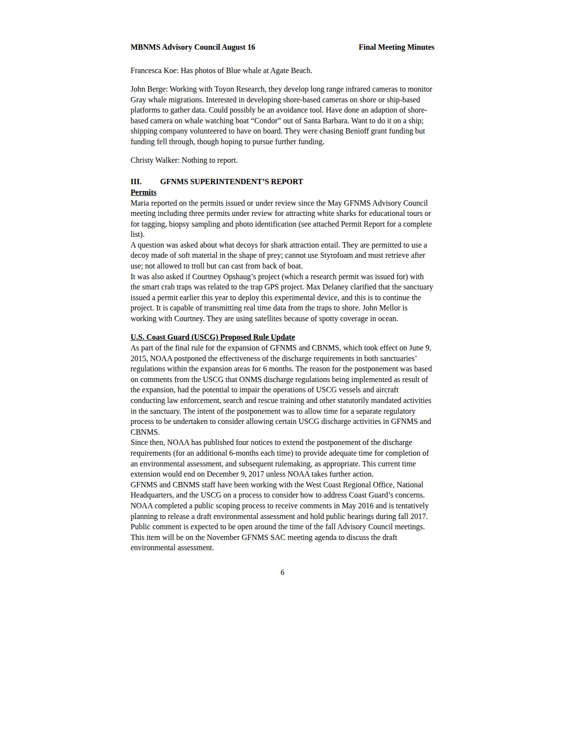MBNMS Advisory Council August 16
Final Meeting Minutes
Francesca Koe: Has photos of Blue whale at Agate Beach.
John Berge: Working with Toyon Research, they develop long range infrared cameras to monitor Gray whale migrations. Interested in developing shore-based cameras on shore or ship-based platforms to gather data. Could possibly be an avoidance tool. Have done an adaption of shore-based camera on whale watching boat “Condor” out of Santa Barbara. Want to do it on a ship; shipping company volunteered to have on board. They were chasing Benioff grant funding but funding fell through, though hoping to pursue further funding.
Christy Walker: Nothing to report.
III. GFNMS SUPERINTENDENT’S REPORT
Permits
Maria reported on the permits issued or under review since the May GFNMS Advisory Council meeting including three permits under review for attracting white sharks for educational tours or for tagging, biopsy sampling and photo identification (see attached Permit Report for a complete list).
A question was asked about what decoys for shark attraction entail. They are permitted to use a decoy made of soft material in the shape of prey; cannot use Styrofoam and must retrieve after use; not allowed to troll but can cast from back of boat.
It was also asked if Courtney Opshaug’s project (which a research permit was issued for) with the smart crab traps was related to the trap GPS project. Max Delaney clarified that the sanctuary issued a permit earlier this year to deploy this experimental device, and this is to continue the project. It is capable of transmitting real time data from the traps to shore. John Mellor is working with Courtney. They are using satellites because of spotty coverage in ocean.
U.S. Coast Guard (USCG) Proposed Rule Update
As part of the final rule for the expansion of GFNMS and CBNMS, which took effect on June 9, 2015, NOAA postponed the effectiveness of the discharge requirements in both sanctuaries’ regulations within the expansion areas for 6 months. The reason for the postponement was based on comments from the USCG that ONMS discharge regulations being implemented as result of the expansion, had the potential to impair the operations of USCG vessels and aircraft conducting law enforcement, search and rescue training and other statutorily mandated activities in the sanctuary. The intent of the postponement was to allow time for a separate regulatory process to be undertaken to consider allowing certain USCG discharge activities in GFNMS and CBNMS.
Since then, NOAA has published four notices to extend the postponement of the discharge requirements (for an additional 6-months each time) to provide adequate time for completion of an environmental assessment, and subsequent rulemaking, as appropriate. This current time extension would end on December 9, 2017 unless NOAA takes further action.
GFNMS and CBNMS staff have been working with the West Coast Regional Office, National Headquarters, and the USCG on a process to consider how to address Coast Guard’s concerns. NOAA completed a public scoping process to receive comments in May 2016 and is tentatively planning to release a draft environmental assessment and hold public hearings during fall 2017. Public comment is expected to be open around the time of the fall Advisory Council meetings. This item will be on the November GFNMS SAC meeting agenda to discuss the draft environmental assessment.
6